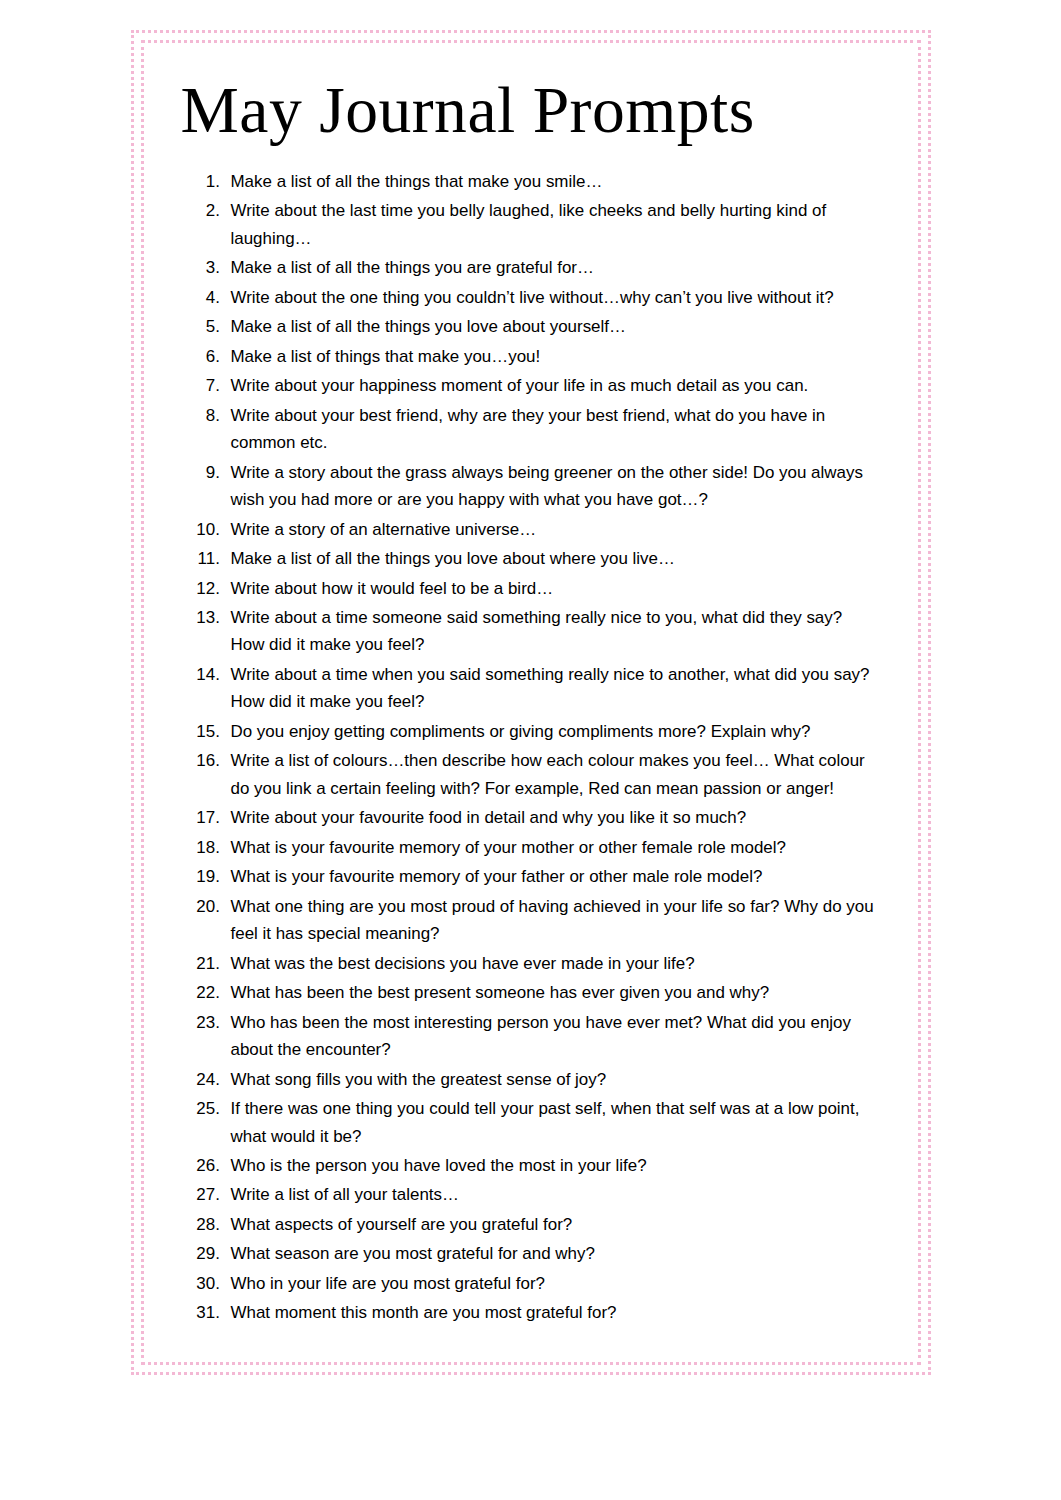May Journal Prompts
Make a list of all the things that make you smile…
Write about the last time you belly laughed, like cheeks and belly hurting kind of laughing…
Make a list of all the things you are grateful for…
Write about the one thing you couldn’t live without…why can’t you live without it?
Make a list of all the things you love about yourself…
Make a list of things that make you…you!
Write about your happiness moment of your life in as much detail as you can.
Write about your best friend, why are they your best friend, what do you have in common etc.
Write a story about the grass always being greener on the other side! Do you always wish you had more or are you happy with what you have got…?
Write a story of an alternative universe…
Make a list of all the things you love about where you live…
Write about how it would feel to be a bird…
Write about a time someone said something really nice to you, what did they say? How did it make you feel?
Write about a time when you said something really nice to another, what did you say? How did it make you feel?
Do you enjoy getting compliments or giving compliments more? Explain why?
Write a list of colours…then describe how each colour makes you feel… What colour do you link a certain feeling with? For example, Red can mean passion or anger!
Write about your favourite food in detail and why you like it so much?
What is your favourite memory of your mother or other female role model?
What is your favourite memory of your father or other male role model?
What one thing are you most proud of having achieved in your life so far? Why do you feel it has special meaning?
What was the best decisions you have ever made in your life?
What has been the best present someone has ever given you and why?
Who has been the most interesting person you have ever met? What did you enjoy about the encounter?
What song fills you with the greatest sense of joy?
If there was one thing you could tell your past self, when that self was at a low point, what would it be?
Who is the person you have loved the most in your life?
Write a list of all your talents…
What aspects of yourself are you grateful for?
What season are you most grateful for and why?
Who in your life are you most grateful for?
What moment this month are you most grateful for?